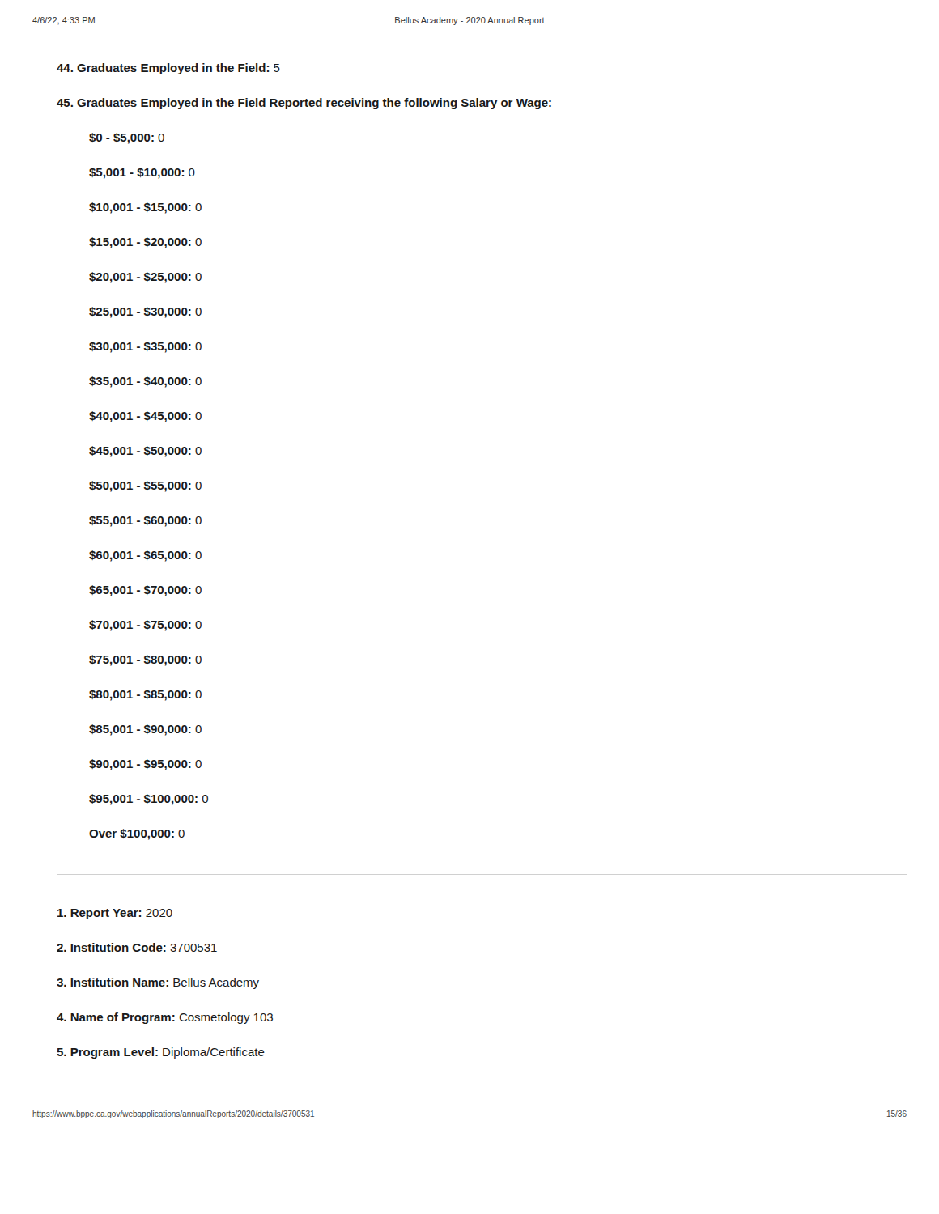4/6/22, 4:33 PM Bellus Academy - 2020 Annual Report
44. Graduates Employed in the Field: 5
45. Graduates Employed in the Field Reported receiving the following Salary or Wage:
$0 - $5,000: 0
$5,001 - $10,000: 0
$10,001 - $15,000: 0
$15,001 - $20,000: 0
$20,001 - $25,000: 0
$25,001 - $30,000: 0
$30,001 - $35,000: 0
$35,001 - $40,000: 0
$40,001 - $45,000: 0
$45,001 - $50,000: 0
$50,001 - $55,000: 0
$55,001 - $60,000: 0
$60,001 - $65,000: 0
$65,001 - $70,000: 0
$70,001 - $75,000: 0
$75,001 - $80,000: 0
$80,001 - $85,000: 0
$85,001 - $90,000: 0
$90,001 - $95,000: 0
$95,001 - $100,000: 0
Over $100,000: 0
1. Report Year: 2020
2. Institution Code: 3700531
3. Institution Name: Bellus Academy
4. Name of Program: Cosmetology 103
5. Program Level: Diploma/Certificate
https://www.bppe.ca.gov/webapplications/annualReports/2020/details/3700531 15/36